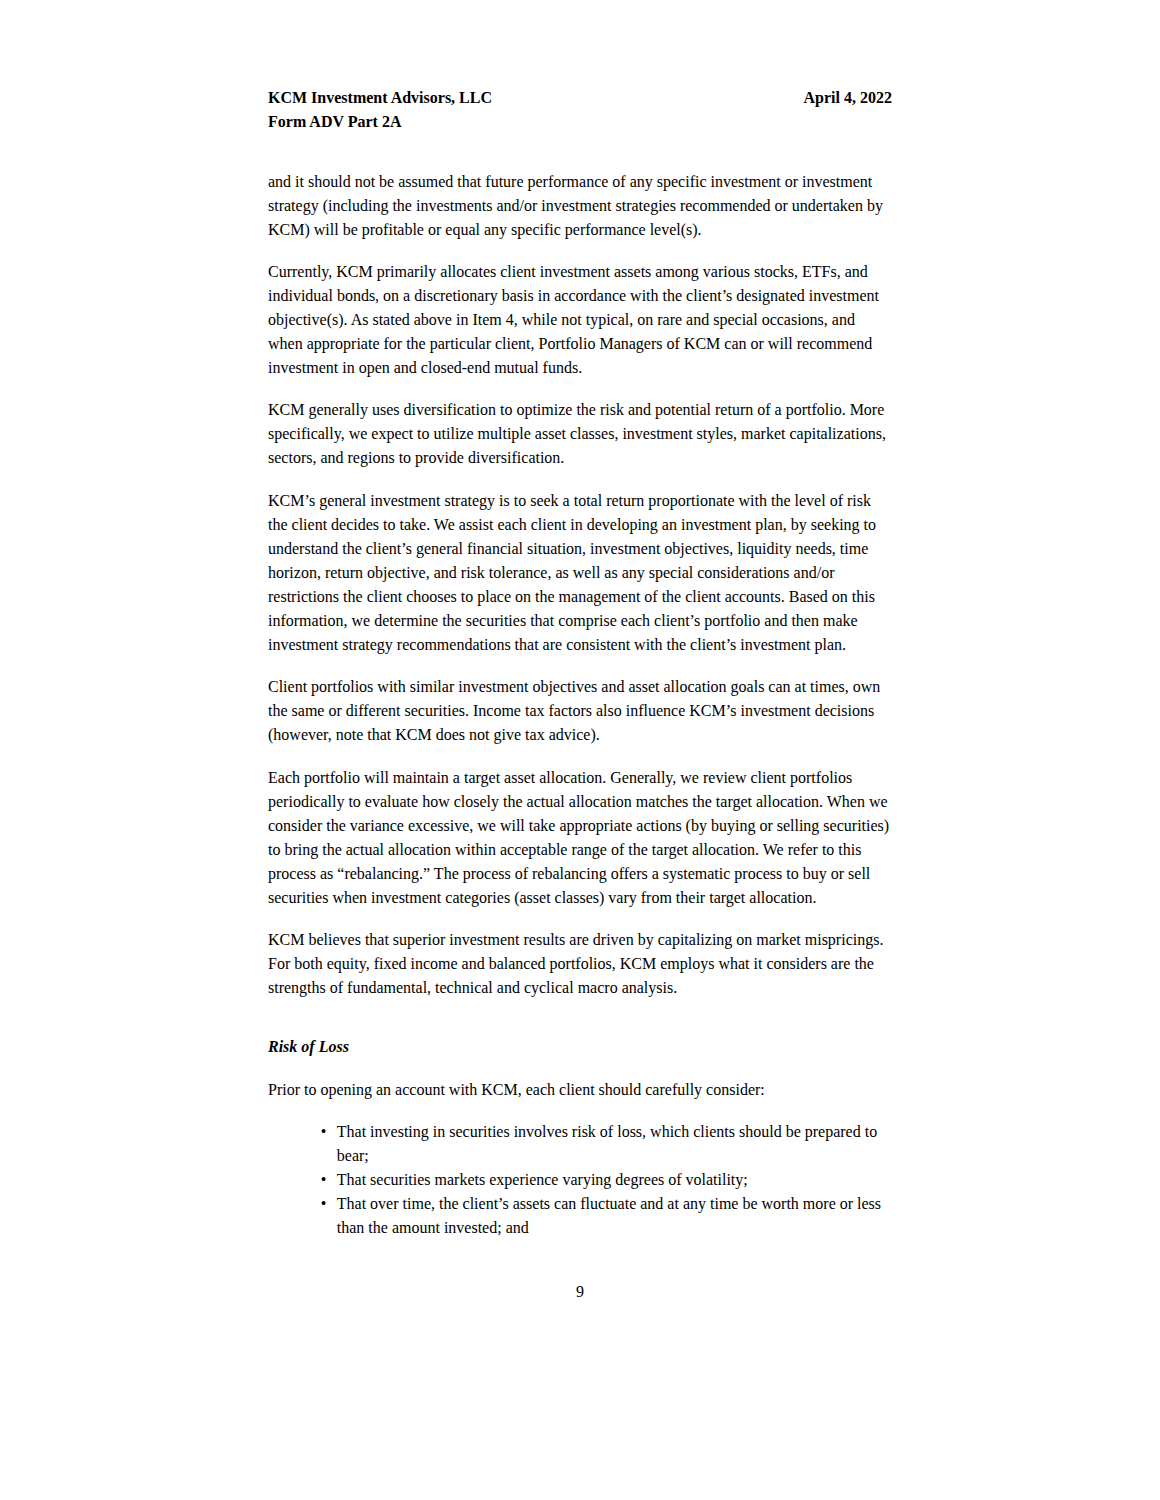KCM Investment Advisors, LLC
Form ADV Part 2A
April 4, 2022
and it should not be assumed that future performance of any specific investment or investment strategy (including the investments and/or investment strategies recommended or undertaken by KCM) will be profitable or equal any specific performance level(s).
Currently, KCM primarily allocates client investment assets among various stocks, ETFs, and individual bonds, on a discretionary basis in accordance with the client’s designated investment objective(s). As stated above in Item 4, while not typical, on rare and special occasions, and when appropriate for the particular client, Portfolio Managers of KCM can or will recommend investment in open and closed-end mutual funds.
KCM generally uses diversification to optimize the risk and potential return of a portfolio. More specifically, we expect to utilize multiple asset classes, investment styles, market capitalizations, sectors, and regions to provide diversification.
KCM’s general investment strategy is to seek a total return proportionate with the level of risk the client decides to take. We assist each client in developing an investment plan, by seeking to understand the client’s general financial situation, investment objectives, liquidity needs, time horizon, return objective, and risk tolerance, as well as any special considerations and/or restrictions the client chooses to place on the management of the client accounts. Based on this information, we determine the securities that comprise each client’s portfolio and then make investment strategy recommendations that are consistent with the client’s investment plan.
Client portfolios with similar investment objectives and asset allocation goals can at times, own the same or different securities. Income tax factors also influence KCM’s investment decisions (however, note that KCM does not give tax advice).
Each portfolio will maintain a target asset allocation. Generally, we review client portfolios periodically to evaluate how closely the actual allocation matches the target allocation. When we consider the variance excessive, we will take appropriate actions (by buying or selling securities) to bring the actual allocation within acceptable range of the target allocation. We refer to this process as “rebalancing.” The process of rebalancing offers a systematic process to buy or sell securities when investment categories (asset classes) vary from their target allocation.
KCM believes that superior investment results are driven by capitalizing on market mispricings. For both equity, fixed income and balanced portfolios, KCM employs what it considers are the strengths of fundamental, technical and cyclical macro analysis.
Risk of Loss
Prior to opening an account with KCM, each client should carefully consider:
That investing in securities involves risk of loss, which clients should be prepared to bear;
That securities markets experience varying degrees of volatility;
That over time, the client’s assets can fluctuate and at any time be worth more or less than the amount invested; and
9